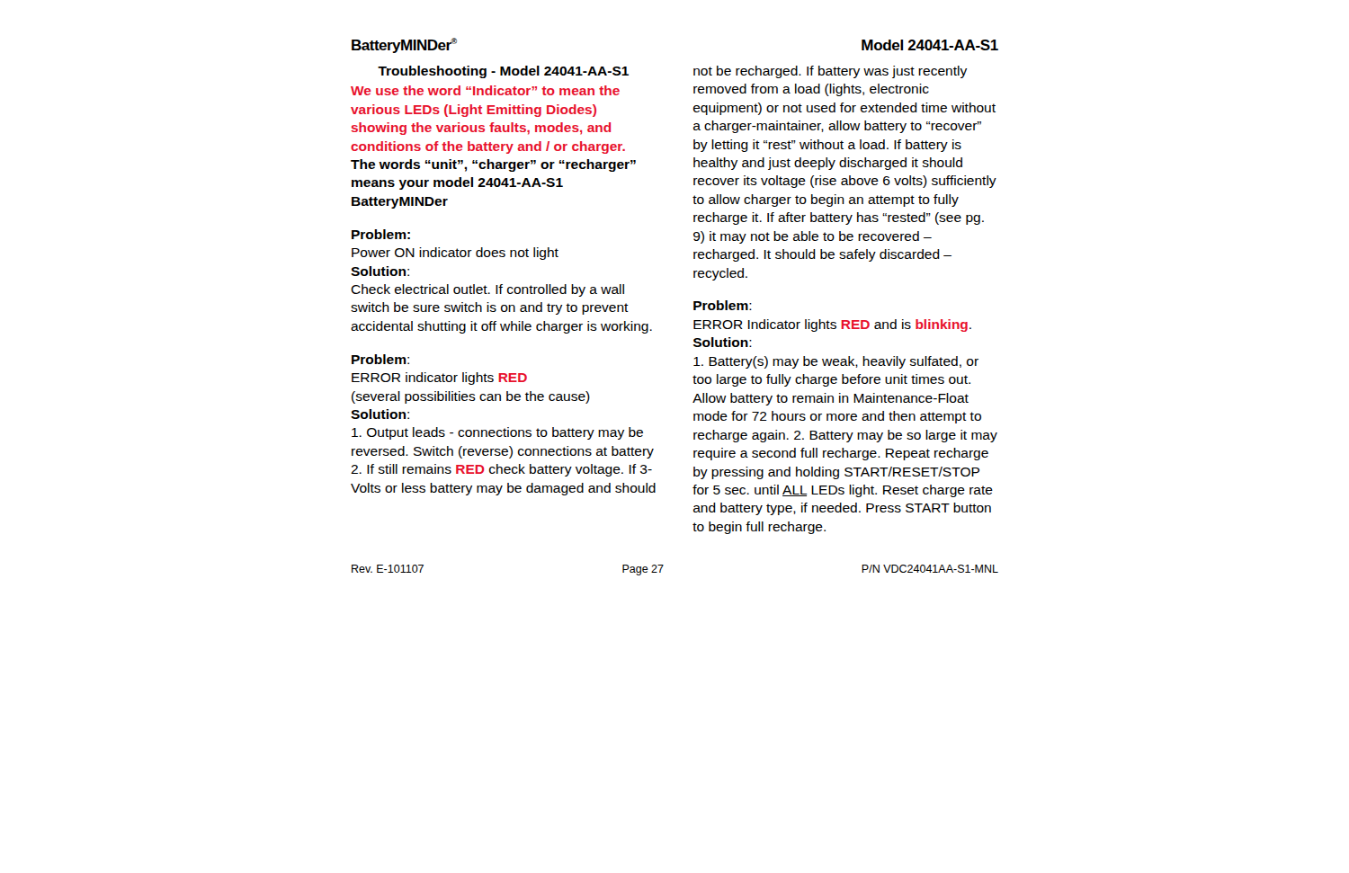BatteryMINDer® Model 24041-AA-S1
Troubleshooting - Model 24041-AA-S1
We use the word “Indicator” to mean the various LEDs (Light Emitting Diodes) showing the various faults, modes, and conditions of the battery and / or charger.
The words “unit”, “charger” or “recharger” means your model 24041-AA-S1 BatteryMINDer
Problem:
Power ON indicator does not light
Solution:
Check electrical outlet. If controlled by a wall switch be sure switch is on and try to prevent accidental shutting it off while charger is working.
Problem:
ERROR indicator lights RED
(several possibilities can be the cause)
Solution:
1. Output leads - connections to battery may be reversed. Switch (reverse) connections at battery 2. If still remains RED check battery voltage. If 3-Volts or less battery may be damaged and should
not be recharged. If battery was just recently removed from a load (lights, electronic equipment) or not used for extended time without a charger-maintainer, allow battery to “recover” by letting it “rest” without a load. If battery is healthy and just deeply discharged it should recover its voltage (rise above 6 volts) sufficiently to allow charger to begin an attempt to fully recharge it. If after battery has “rested” (see pg. 9) it may not be able to be recovered – recharged. It should be safely discarded – recycled.
Problem:
ERROR Indicator lights RED and is blinking.
Solution:
1. Battery(s) may be weak, heavily sulfated, or too large to fully charge before unit times out. Allow battery to remain in Maintenance-Float mode for 72 hours or more and then attempt to recharge again. 2. Battery may be so large it may require a second full recharge. Repeat recharge by pressing and holding START/RESET/STOP for 5 sec. until ALL LEDs light. Reset charge rate and battery type, if needed. Press START button to begin full recharge.
Rev. E-101107 Page 27 P/N VDC24041AA-S1-MNL